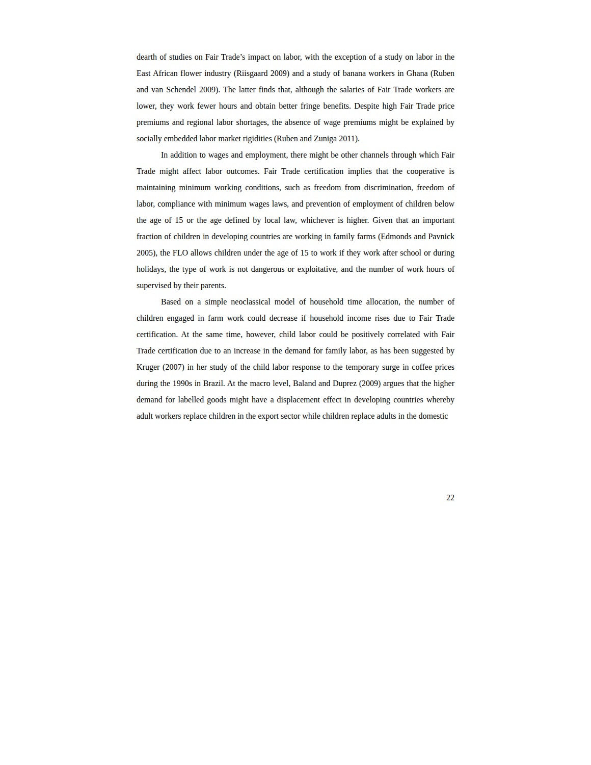dearth of studies on Fair Trade’s impact on labor, with the exception of a study on labor in the East African flower industry (Riisgaard 2009) and a study of banana workers in Ghana (Ruben and van Schendel 2009). The latter finds that, although the salaries of Fair Trade workers are lower, they work fewer hours and obtain better fringe benefits. Despite high Fair Trade price premiums and regional labor shortages, the absence of wage premiums might be explained by socially embedded labor market rigidities (Ruben and Zuniga 2011).
In addition to wages and employment, there might be other channels through which Fair Trade might affect labor outcomes. Fair Trade certification implies that the cooperative is maintaining minimum working conditions, such as freedom from discrimination, freedom of labor, compliance with minimum wages laws, and prevention of employment of children below the age of 15 or the age defined by local law, whichever is higher. Given that an important fraction of children in developing countries are working in family farms (Edmonds and Pavnick 2005), the FLO allows children under the age of 15 to work if they work after school or during holidays, the type of work is not dangerous or exploitative, and the number of work hours of supervised by their parents.
Based on a simple neoclassical model of household time allocation, the number of children engaged in farm work could decrease if household income rises due to Fair Trade certification. At the same time, however, child labor could be positively correlated with Fair Trade certification due to an increase in the demand for family labor, as has been suggested by Kruger (2007) in her study of the child labor response to the temporary surge in coffee prices during the 1990s in Brazil. At the macro level, Baland and Duprez (2009) argues that the higher demand for labelled goods might have a displacement effect in developing countries whereby adult workers replace children in the export sector while children replace adults in the domestic
22